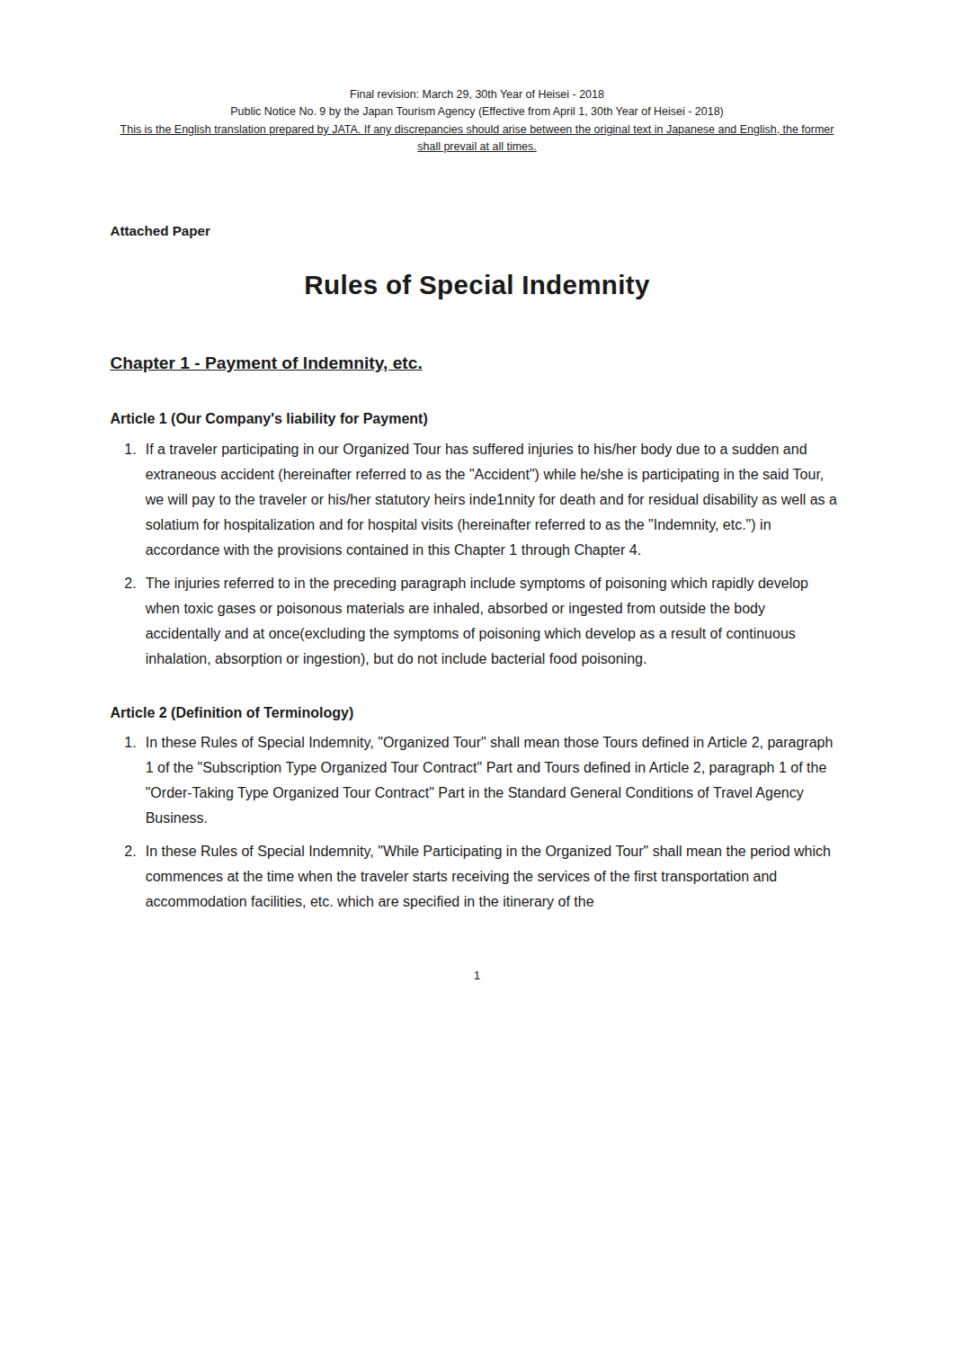Final revision: March 29, 30th Year of Heisei - 2018
Public Notice No. 9 by the Japan Tourism Agency (Effective from April 1, 30th Year of Heisei - 2018)
This is the English translation prepared by JATA. If any discrepancies should arise between the original text in Japanese and English, the former shall prevail at all times.
Attached Paper
Rules of Special Indemnity
Chapter 1 - Payment of lndemnity, etc.
Article 1 (Our Company's liability for Payment)
If a traveler participating in our Organized Tour has suffered injuries to his/her body due to a sudden and extraneous accident (hereinafter referred to as the "Accident") while he/she is participating in the said Tour, we will pay to the traveler or his/her statutory heirs inde1nnity for death and for residual disability as well as a solatium for hospitalization and for hospital visits (hereinafter referred to as the "Indemnity, etc.") in accordance with the provisions contained in this Chapter 1 through Chapter 4.
The injuries referred to in the preceding paragraph include symptoms of poisoning which rapidly develop when toxic gases or poisonous materials are inhaled, absorbed or ingested from outside the body accidentally and at once(excluding the symptoms of poisoning which develop as a result of continuous inhalation, absorption or ingestion), but do not include bacterial food poisoning.
Article 2 (Definition of Terminology)
In these Rules of Special Indemnity, "Organized Tour" shall mean those Tours defined in Article 2, paragraph 1 of the "Subscription Type Organized Tour Contract" Part and Tours defined in Article 2, paragraph 1 of the "Order-Taking Type Organized Tour Contract" Part in the Standard General Conditions of Travel Agency Business.
In these Rules of Special Indemnity, "While Participating in the Organized Tour" shall mean the period which commences at the time when the traveler starts receiving the services of the first transportation and accommodation facilities, etc. which are specified in the itinerary of the
1